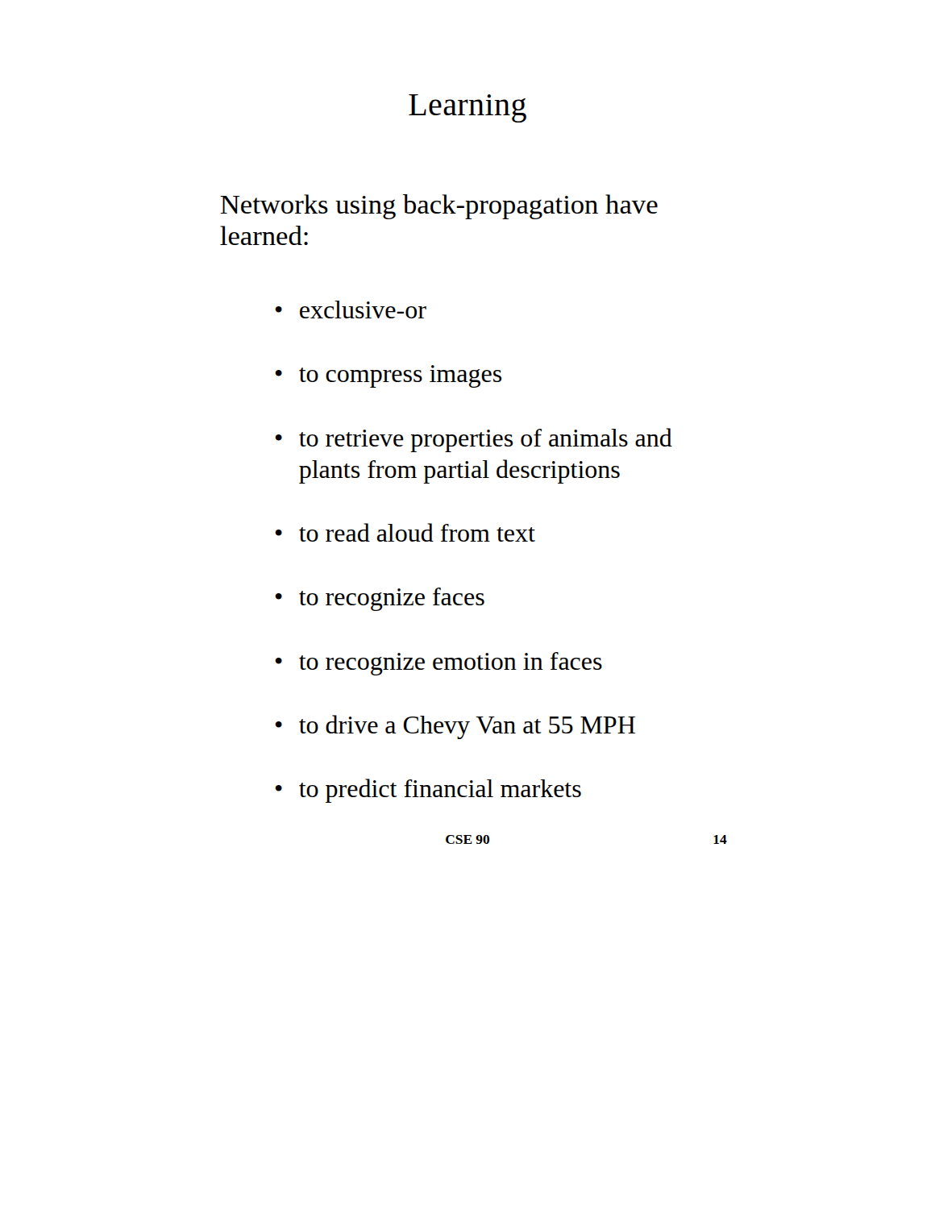Learning
Networks using back-propagation have learned:
•exclusive-or
•to compress images
•to retrieve properties of animals and plants from partial descriptions
•to read aloud from text
•to recognize faces
•to recognize emotion in faces
•to drive a Chevy Van at 55 MPH
•to predict financial markets
CSE 90 14